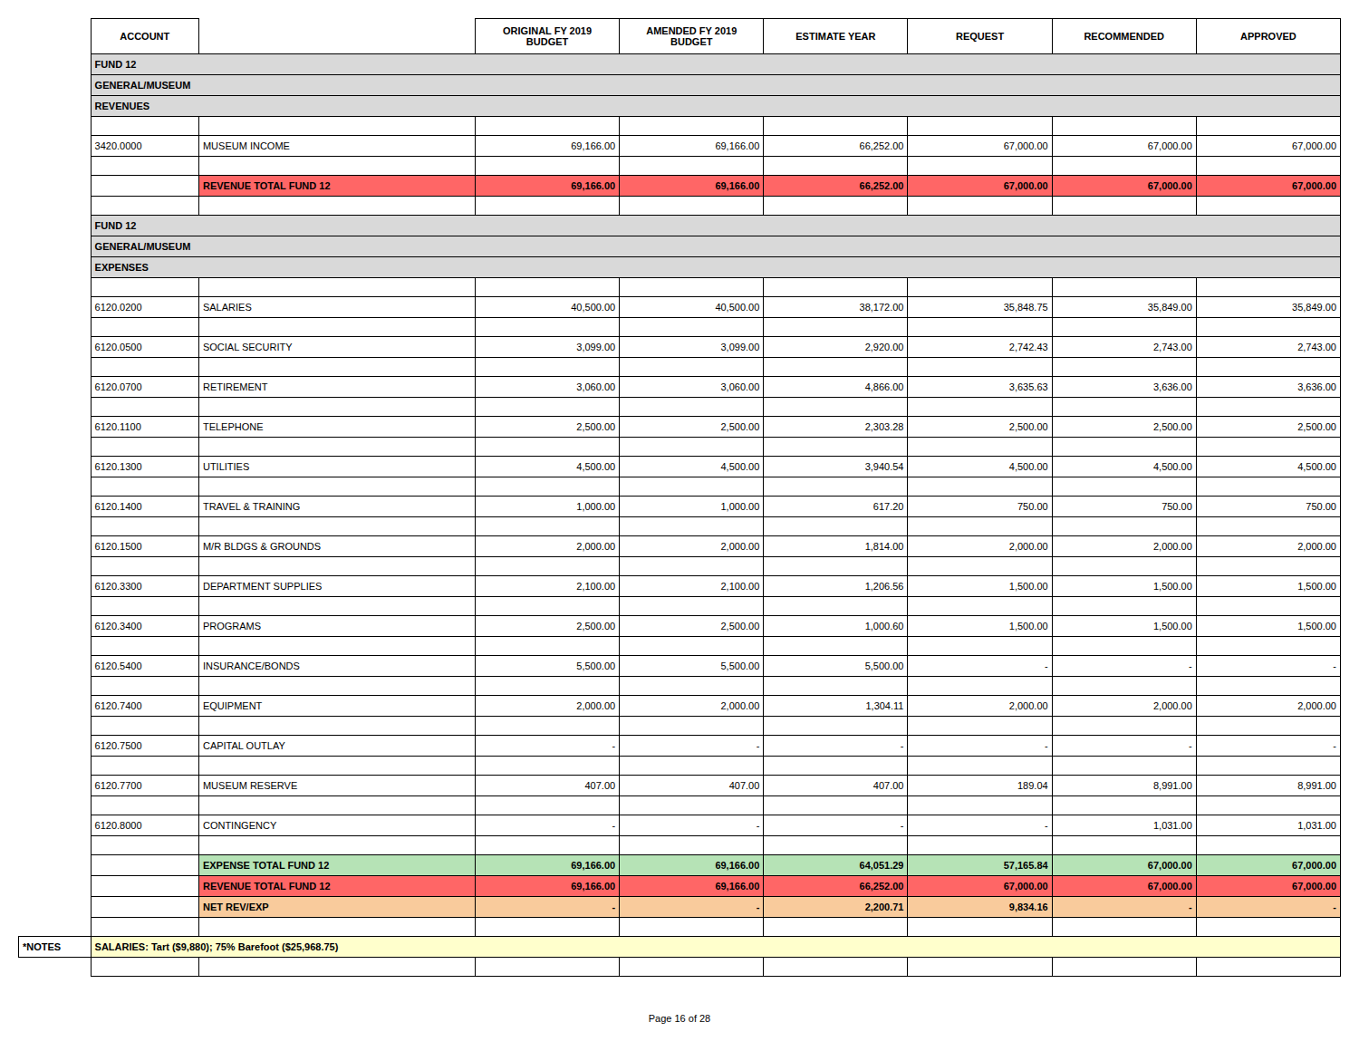| | ACCOUNT | | ORIGINAL FY 2019 BUDGET | AMENDED FY 2019 BUDGET | ESTIMATE YEAR | REQUEST | RECOMMENDED | APPROVED |
| --- | --- | --- | --- | --- | --- | --- | --- | --- |
| | FUND 12 |
| | GENERAL/MUSEUM |
| | REVENUES |
| | 3420.0000 | MUSEUM INCOME | 69,166.00 | 69,166.00 | 66,252.00 | 67,000.00 | 67,000.00 | 67,000.00 |
| | | REVENUE TOTAL FUND 12 | 69,166.00 | 69,166.00 | 66,252.00 | 67,000.00 | 67,000.00 | 67,000.00 |
| | FUND 12 |
| | GENERAL/MUSEUM |
| | EXPENSES |
| | 6120.0200 | SALARIES | 40,500.00 | 40,500.00 | 38,172.00 | 35,848.75 | 35,849.00 | 35,849.00 |
| | 6120.0500 | SOCIAL SECURITY | 3,099.00 | 3,099.00 | 2,920.00 | 2,742.43 | 2,743.00 | 2,743.00 |
| | 6120.0700 | RETIREMENT | 3,060.00 | 3,060.00 | 4,866.00 | 3,635.63 | 3,636.00 | 3,636.00 |
| | 6120.1100 | TELEPHONE | 2,500.00 | 2,500.00 | 2,303.28 | 2,500.00 | 2,500.00 | 2,500.00 |
| | 6120.1300 | UTILITIES | 4,500.00 | 4,500.00 | 3,940.54 | 4,500.00 | 4,500.00 | 4,500.00 |
| | 6120.1400 | TRAVEL & TRAINING | 1,000.00 | 1,000.00 | 617.20 | 750.00 | 750.00 | 750.00 |
| | 6120.1500 | M/R BLDGS & GROUNDS | 2,000.00 | 2,000.00 | 1,814.00 | 2,000.00 | 2,000.00 | 2,000.00 |
| | 6120.3300 | DEPARTMENT SUPPLIES | 2,100.00 | 2,100.00 | 1,206.56 | 1,500.00 | 1,500.00 | 1,500.00 |
| | 6120.3400 | PROGRAMS | 2,500.00 | 2,500.00 | 1,000.60 | 1,500.00 | 1,500.00 | 1,500.00 |
| | 6120.5400 | INSURANCE/BONDS | 5,500.00 | 5,500.00 | 5,500.00 | - | - | - |
| | 6120.7400 | EQUIPMENT | 2,000.00 | 2,000.00 | 1,304.11 | 2,000.00 | 2,000.00 | 2,000.00 |
| | 6120.7500 | CAPITAL OUTLAY | - | - | - | - | - | - |
| | 6120.7700 | MUSEUM RESERVE | 407.00 | 407.00 | 407.00 | 189.04 | 8,991.00 | 8,991.00 |
| | 6120.8000 | CONTINGENCY | - | - | - | - | 1,031.00 | 1,031.00 |
| | | EXPENSE TOTAL FUND 12 | 69,166.00 | 69,166.00 | 64,051.29 | 57,165.84 | 67,000.00 | 67,000.00 |
| | | REVENUE TOTAL FUND 12 | 69,166.00 | 69,166.00 | 66,252.00 | 67,000.00 | 67,000.00 | 67,000.00 |
| | | NET REV/EXP | - | - | 2,200.71 | 9,834.16 | - | - |
| *NOTES | SALARIES: Tart ($9,880); 75% Barefoot ($25,968.75) |
Page 16 of 28